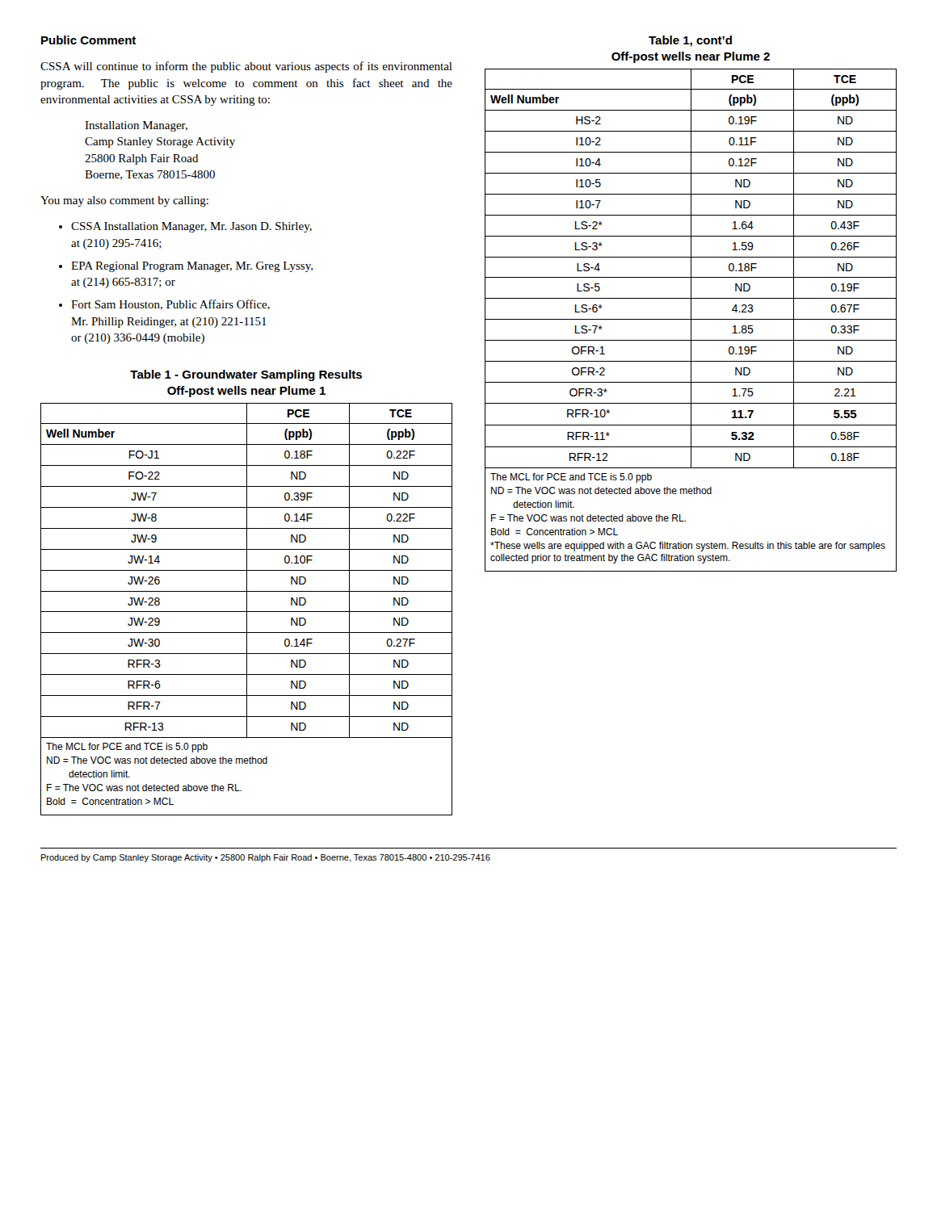Public Comment
CSSA will continue to inform the public about various aspects of its environmental program. The public is welcome to comment on this fact sheet and the environmental activities at CSSA by writing to:
Installation Manager,
Camp Stanley Storage Activity
25800 Ralph Fair Road
Boerne, Texas 78015-4800
You may also comment by calling:
CSSA Installation Manager, Mr. Jason D. Shirley,
at (210) 295-7416;
EPA Regional Program Manager, Mr. Greg Lyssy,
at (214) 665-8317; or
Fort Sam Houston, Public Affairs Office,
Mr. Phillip Reidinger, at (210) 221-1151
or (210) 336-0449 (mobile)
Table 1 - Groundwater Sampling Results
Off-post wells near Plume 1
| | PCE | TCE |
| --- | --- | --- |
| Well Number | (ppb) | (ppb) |
| FO-J1 | 0.18F | 0.22F |
| FO-22 | ND | ND |
| JW-7 | 0.39F | ND |
| JW-8 | 0.14F | 0.22F |
| JW-9 | ND | ND |
| JW-14 | 0.10F | ND |
| JW-26 | ND | ND |
| JW-28 | ND | ND |
| JW-29 | ND | ND |
| JW-30 | 0.14F | 0.27F |
| RFR-3 | ND | ND |
| RFR-6 | ND | ND |
| RFR-7 | ND | ND |
| RFR-13 | ND | ND |
The MCL for PCE and TCE is 5.0 ppb
ND = The VOC was not detected above the method
detection limit.
F = The VOC was not detected above the RL.
Bold = Concentration > MCL
Table 1, cont’d
Off-post wells near Plume 2
| | PCE | TCE |
| --- | --- | --- |
| Well Number | (ppb) | (ppb) |
| HS-2 | 0.19F | ND |
| I10-2 | 0.11F | ND |
| I10-4 | 0.12F | ND |
| I10-5 | ND | ND |
| I10-7 | ND | ND |
| LS-2* | 1.64 | 0.43F |
| LS-3* | 1.59 | 0.26F |
| LS-4 | 0.18F | ND |
| LS-5 | ND | 0.19F |
| LS-6* | 4.23 | 0.67F |
| LS-7* | 1.85 | 0.33F |
| OFR-1 | 0.19F | ND |
| OFR-2 | ND | ND |
| OFR-3* | 1.75 | 2.21 |
| RFR-10* | 11.7 | 5.55 |
| RFR-11* | 5.32 | 0.58F |
| RFR-12 | ND | 0.18F |
The MCL for PCE and TCE is 5.0 ppb
ND = The VOC was not detected above the method
detection limit.
F = The VOC was not detected above the RL.
Bold = Concentration > MCL
*These wells are equipped with a GAC filtration system. Results in this table are for samples collected prior to treatment by the GAC filtration system.
Produced by Camp Stanley Storage Activity • 25800 Ralph Fair Road • Boerne, Texas 78015-4800 • 210-295-7416